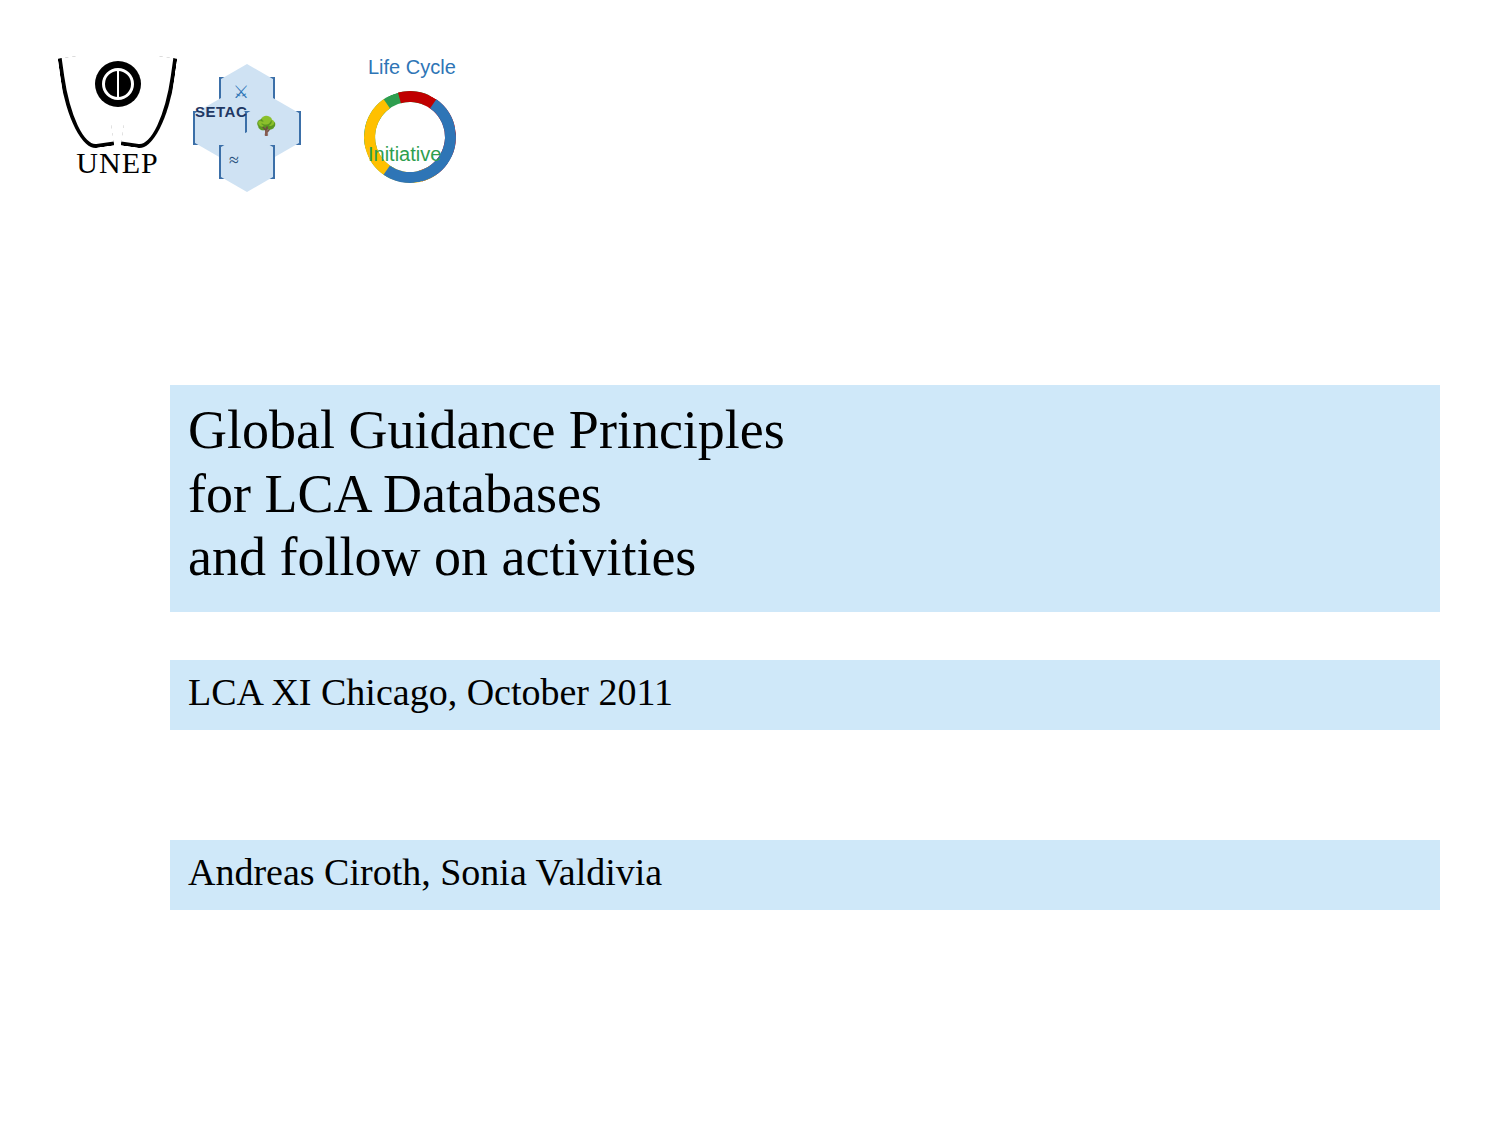UNEP
⚔
🌳
≈
SETAC
Life Cycle
Initiative
Global Guidance Principles
for LCA Databases
and follow on activities
LCA XI Chicago, October 2011
Andreas Ciroth, Sonia Valdivia